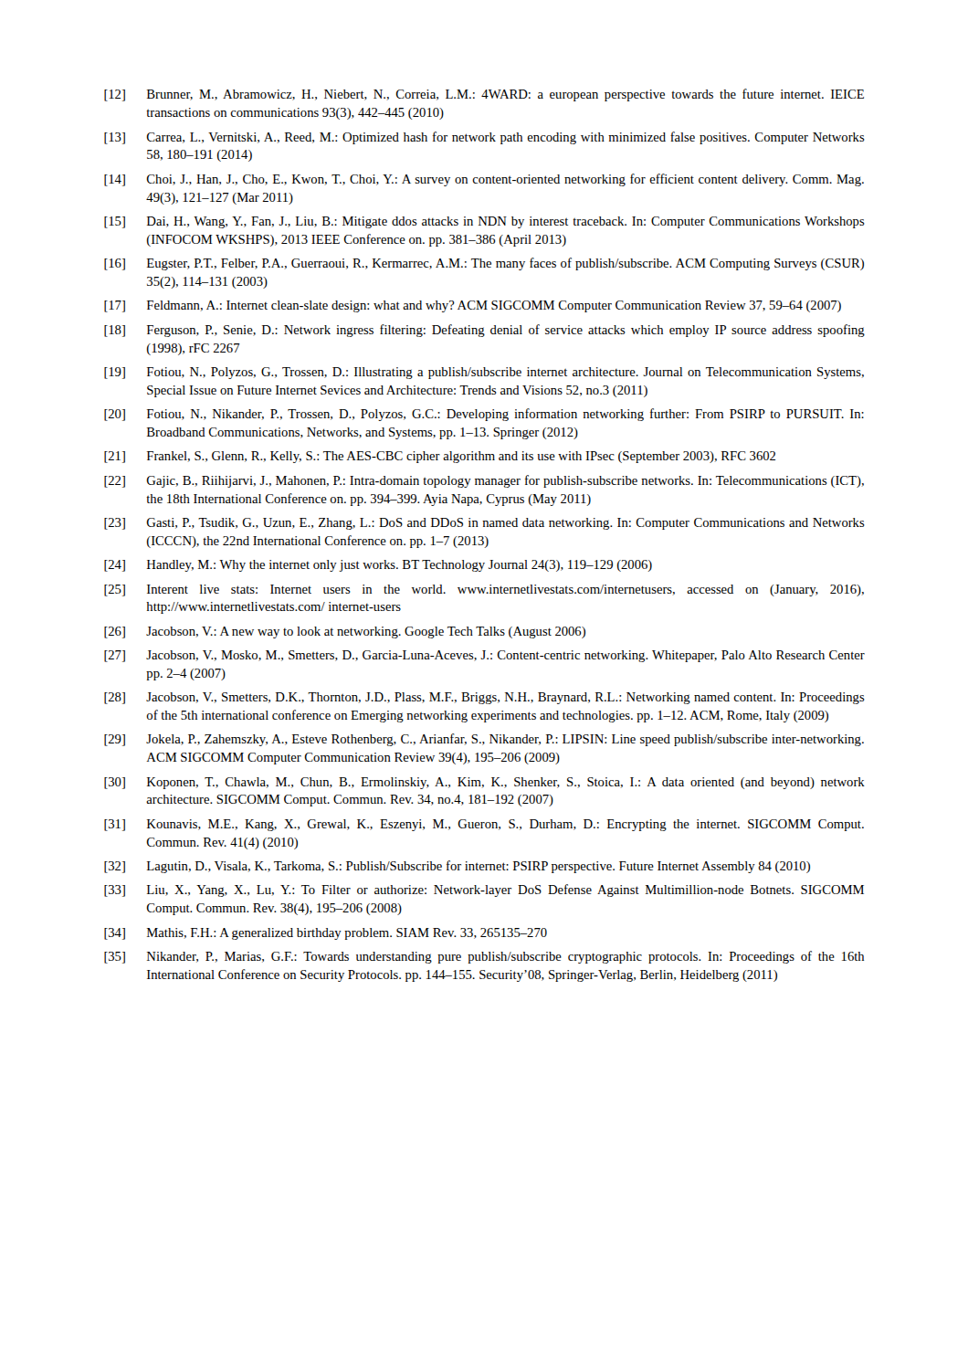[12] Brunner, M., Abramowicz, H., Niebert, N., Correia, L.M.: 4WARD: a european perspective towards the future internet. IEICE transactions on communications 93(3), 442–445 (2010)
[13] Carrea, L., Vernitski, A., Reed, M.: Optimized hash for network path encoding with minimized false positives. Computer Networks 58, 180–191 (2014)
[14] Choi, J., Han, J., Cho, E., Kwon, T., Choi, Y.: A survey on content-oriented networking for efficient content delivery. Comm. Mag. 49(3), 121–127 (Mar 2011)
[15] Dai, H., Wang, Y., Fan, J., Liu, B.: Mitigate ddos attacks in NDN by interest traceback. In: Computer Communications Workshops (INFOCOM WKSHPS), 2013 IEEE Conference on. pp. 381–386 (April 2013)
[16] Eugster, P.T., Felber, P.A., Guerraoui, R., Kermarrec, A.M.: The many faces of publish/subscribe. ACM Computing Surveys (CSUR) 35(2), 114–131 (2003)
[17] Feldmann, A.: Internet clean-slate design: what and why? ACM SIGCOMM Computer Communication Review 37, 59–64 (2007)
[18] Ferguson, P., Senie, D.: Network ingress filtering: Defeating denial of service attacks which employ IP source address spoofing (1998), rFC 2267
[19] Fotiou, N., Polyzos, G., Trossen, D.: Illustrating a publish/subscribe internet architecture. Journal on Telecommunication Systems, Special Issue on Future Internet Sevices and Architecture: Trends and Visions 52, no.3 (2011)
[20] Fotiou, N., Nikander, P., Trossen, D., Polyzos, G.C.: Developing information networking further: From PSIRP to PURSUIT. In: Broadband Communications, Networks, and Systems, pp. 1–13. Springer (2012)
[21] Frankel, S., Glenn, R., Kelly, S.: The AES-CBC cipher algorithm and its use with IPsec (September 2003), RFC 3602
[22] Gajic, B., Riihijarvi, J., Mahonen, P.: Intra-domain topology manager for publish-subscribe networks. In: Telecommunications (ICT), the 18th International Conference on. pp. 394–399. Ayia Napa, Cyprus (May 2011)
[23] Gasti, P., Tsudik, G., Uzun, E., Zhang, L.: DoS and DDoS in named data networking. In: Computer Communications and Networks (ICCCN), the 22nd International Conference on. pp. 1–7 (2013)
[24] Handley, M.: Why the internet only just works. BT Technology Journal 24(3), 119–129 (2006)
[25] Interent live stats: Internet users in the world. www.internetlivestats.com/internetusers, accessed on (January, 2016), http://www.internetlivestats.com/ internet-users
[26] Jacobson, V.: A new way to look at networking. Google Tech Talks (August 2006)
[27] Jacobson, V., Mosko, M., Smetters, D., Garcia-Luna-Aceves, J.: Content-centric networking. Whitepaper, Palo Alto Research Center pp. 2–4 (2007)
[28] Jacobson, V., Smetters, D.K., Thornton, J.D., Plass, M.F., Briggs, N.H., Braynard, R.L.: Networking named content. In: Proceedings of the 5th international conference on Emerging networking experiments and technologies. pp. 1–12. ACM, Rome, Italy (2009)
[29] Jokela, P., Zahemszky, A., Esteve Rothenberg, C., Arianfar, S., Nikander, P.: LIPSIN: Line speed publish/subscribe inter-networking. ACM SIGCOMM Computer Communication Review 39(4), 195–206 (2009)
[30] Koponen, T., Chawla, M., Chun, B., Ermolinskiy, A., Kim, K., Shenker, S., Stoica, I.: A data oriented (and beyond) network architecture. SIGCOMM Comput. Commun. Rev. 34, no.4, 181–192 (2007)
[31] Kounavis, M.E., Kang, X., Grewal, K., Eszenyi, M., Gueron, S., Durham, D.: Encrypting the internet. SIGCOMM Comput. Commun. Rev. 41(4) (2010)
[32] Lagutin, D., Visala, K., Tarkoma, S.: Publish/Subscribe for internet: PSIRP perspective. Future Internet Assembly 84 (2010)
[33] Liu, X., Yang, X., Lu, Y.: To Filter or authorize: Network-layer DoS Defense Against Multimillion-node Botnets. SIGCOMM Comput. Commun. Rev. 38(4), 195–206 (2008)
[34] Mathis, F.H.: A generalized birthday problem. SIAM Rev. 33, 265135–270
[35] Nikander, P., Marias, G.F.: Towards understanding pure publish/subscribe cryptographic protocols. In: Proceedings of the 16th International Conference on Security Protocols. pp. 144–155. Security’08, Springer-Verlag, Berlin, Heidelberg (2011)